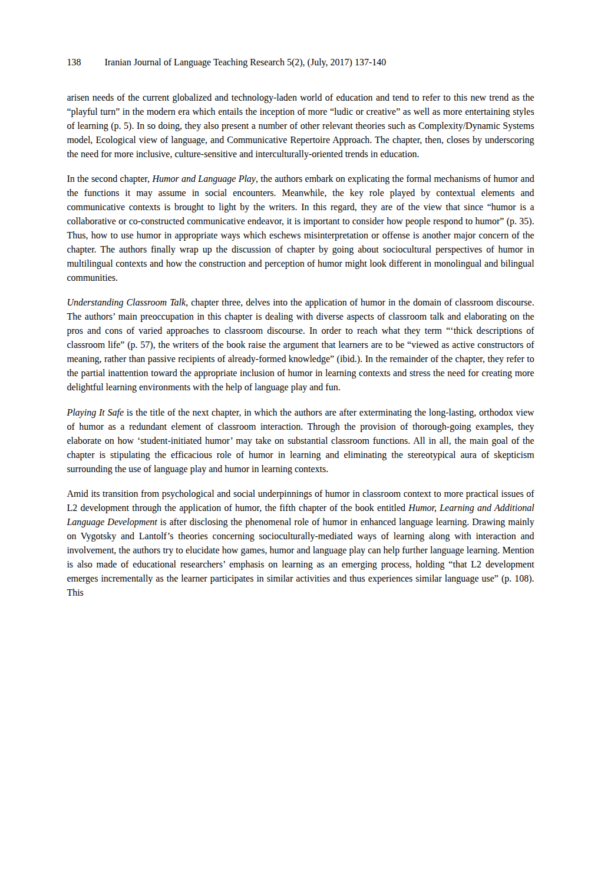138 Iranian Journal of Language Teaching Research 5(2), (July, 2017) 137-140
arisen needs of the current globalized and technology-laden world of education and tend to refer to this new trend as the “playful turn” in the modern era which entails the inception of more “ludic or creative” as well as more entertaining styles of learning (p. 5). In so doing, they also present a number of other relevant theories such as Complexity/Dynamic Systems model, Ecological view of language, and Communicative Repertoire Approach. The chapter, then, closes by underscoring the need for more inclusive, culture-sensitive and interculturally-oriented trends in education.
In the second chapter, Humor and Language Play, the authors embark on explicating the formal mechanisms of humor and the functions it may assume in social encounters. Meanwhile, the key role played by contextual elements and communicative contexts is brought to light by the writers. In this regard, they are of the view that since “humor is a collaborative or co-constructed communicative endeavor, it is important to consider how people respond to humor” (p. 35). Thus, how to use humor in appropriate ways which eschews misinterpretation or offense is another major concern of the chapter. The authors finally wrap up the discussion of chapter by going about sociocultural perspectives of humor in multilingual contexts and how the construction and perception of humor might look different in monolingual and bilingual communities.
Understanding Classroom Talk, chapter three, delves into the application of humor in the domain of classroom discourse. The authors’ main preoccupation in this chapter is dealing with diverse aspects of classroom talk and elaborating on the pros and cons of varied approaches to classroom discourse. In order to reach what they term “‘thick descriptions of classroom life” (p. 57), the writers of the book raise the argument that learners are to be “viewed as active constructors of meaning, rather than passive recipients of already-formed knowledge” (ibid.). In the remainder of the chapter, they refer to the partial inattention toward the appropriate inclusion of humor in learning contexts and stress the need for creating more delightful learning environments with the help of language play and fun.
Playing It Safe is the title of the next chapter, in which the authors are after exterminating the long-lasting, orthodox view of humor as a redundant element of classroom interaction. Through the provision of thorough-going examples, they elaborate on how ‘student-initiated humor’ may take on substantial classroom functions. All in all, the main goal of the chapter is stipulating the efficacious role of humor in learning and eliminating the stereotypical aura of skepticism surrounding the use of language play and humor in learning contexts.
Amid its transition from psychological and social underpinnings of humor in classroom context to more practical issues of L2 development through the application of humor, the fifth chapter of the book entitled Humor, Learning and Additional Language Development is after disclosing the phenomenal role of humor in enhanced language learning. Drawing mainly on Vygotsky and Lantolf’s theories concerning socioculturally-mediated ways of learning along with interaction and involvement, the authors try to elucidate how games, humor and language play can help further language learning. Mention is also made of educational researchers’ emphasis on learning as an emerging process, holding “that L2 development emerges incrementally as the learner participates in similar activities and thus experiences similar language use” (p. 108). This